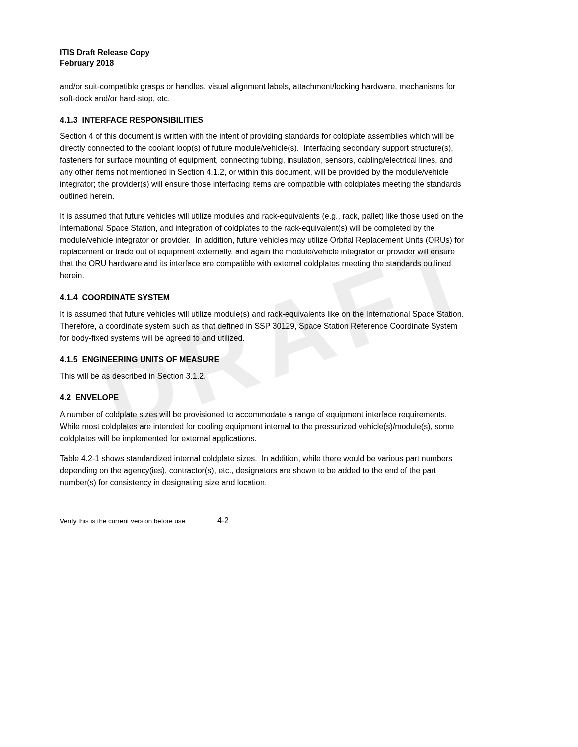DRAFT
ITIS Draft Release Copy
February 2018
and/or suit-compatible grasps or handles, visual alignment labels, attachment/locking hardware, mechanisms for soft-dock and/or hard-stop, etc.
4.1.3 INTERFACE RESPONSIBILITIES
Section 4 of this document is written with the intent of providing standards for coldplate assemblies which will be directly connected to the coolant loop(s) of future module/vehicle(s). Interfacing secondary support structure(s), fasteners for surface mounting of equipment, connecting tubing, insulation, sensors, cabling/electrical lines, and any other items not mentioned in Section 4.1.2, or within this document, will be provided by the module/vehicle integrator; the provider(s) will ensure those interfacing items are compatible with coldplates meeting the standards outlined herein.
It is assumed that future vehicles will utilize modules and rack-equivalents (e.g., rack, pallet) like those used on the International Space Station, and integration of coldplates to the rack-equivalent(s) will be completed by the module/vehicle integrator or provider. In addition, future vehicles may utilize Orbital Replacement Units (ORUs) for replacement or trade out of equipment externally, and again the module/vehicle integrator or provider will ensure that the ORU hardware and its interface are compatible with external coldplates meeting the standards outlined herein.
4.1.4 COORDINATE SYSTEM
It is assumed that future vehicles will utilize module(s) and rack-equivalents like on the International Space Station. Therefore, a coordinate system such as that defined in SSP 30129, Space Station Reference Coordinate System for body-fixed systems will be agreed to and utilized.
4.1.5 ENGINEERING UNITS OF MEASURE
This will be as described in Section 3.1.2.
4.2 ENVELOPE
A number of coldplate sizes will be provisioned to accommodate a range of equipment interface requirements. While most coldplates are intended for cooling equipment internal to the pressurized vehicle(s)/module(s), some coldplates will be implemented for external applications.
Table 4.2-1 shows standardized internal coldplate sizes. In addition, while there would be various part numbers depending on the agency(ies), contractor(s), etc., designators are shown to be added to the end of the part number(s) for consistency in designating size and location.
Verify this is the current version before use 4-2